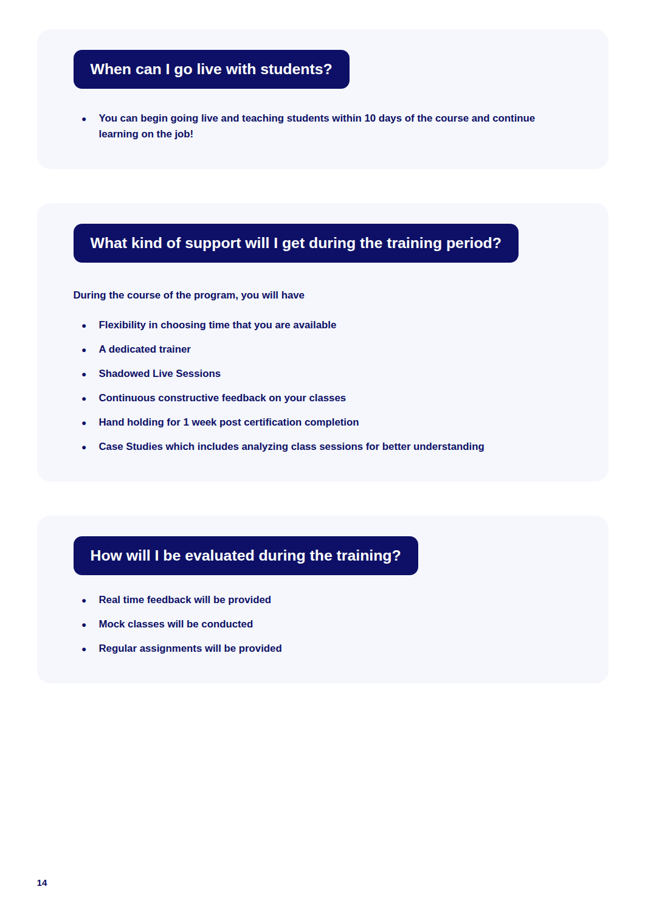When can I go live with students?
You can begin going live and teaching students within 10 days of the course and continue learning on the job!
What kind of support will I get during the training period?
During the course of the program, you will have
Flexibility in choosing time that you are available
A dedicated trainer
Shadowed Live Sessions
Continuous constructive feedback on your classes
Hand holding for 1 week post certification completion
Case Studies which includes analyzing class sessions for better understanding
How will I be evaluated during the training?
Real time feedback will be provided
Mock classes will be conducted
Regular assignments will be provided
14